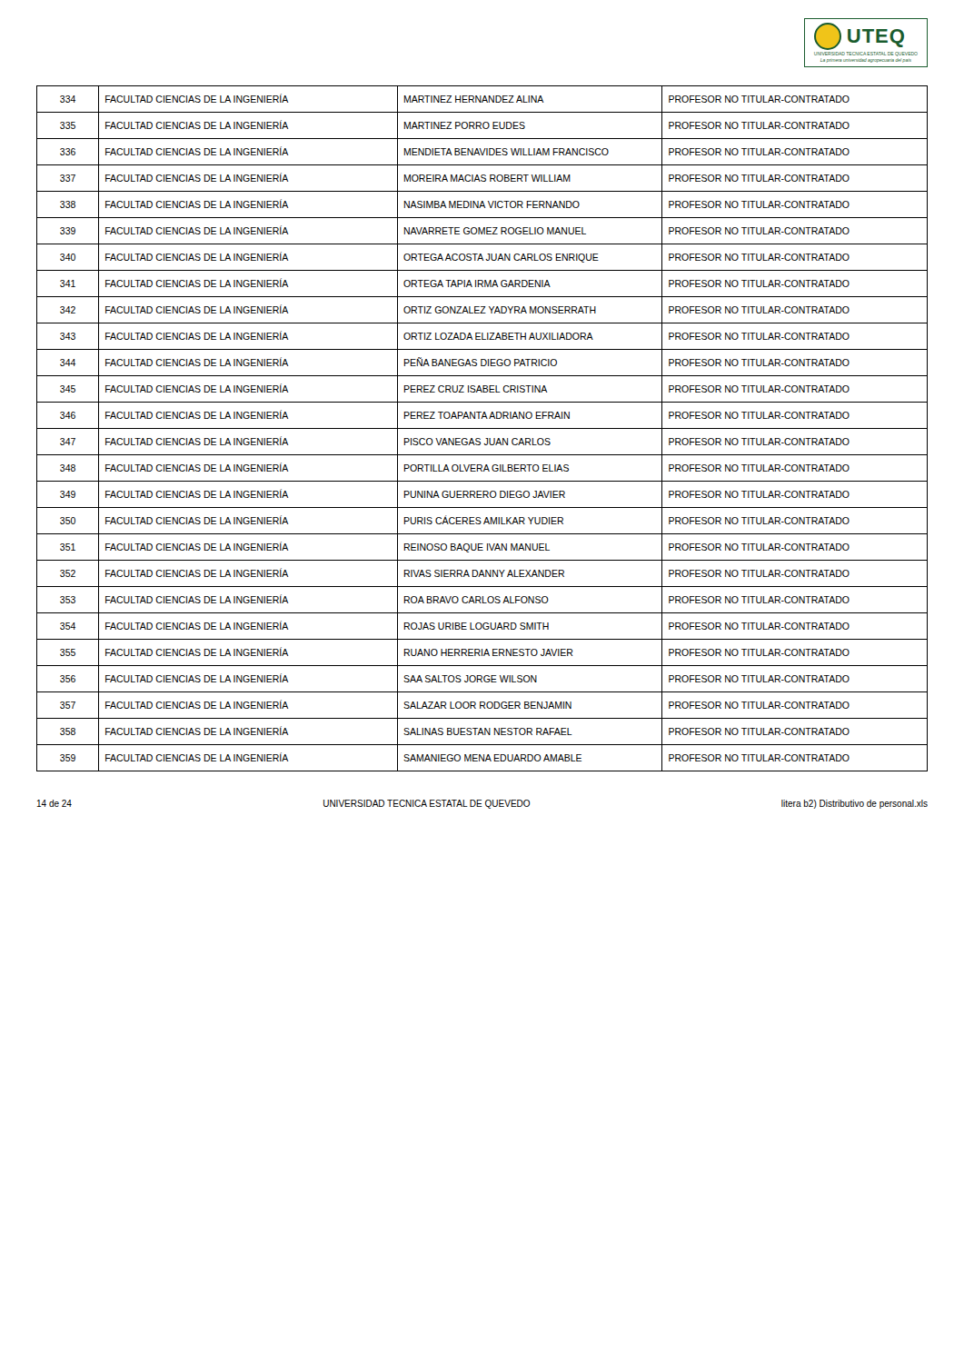UTEQ
UNIVERSIDAD TECNICA ESTATAL DE QUEVEDO
La primera universidad agropecuaria del país
| 334 | FACULTAD CIENCIAS DE LA INGENIERÍA | MARTINEZ HERNANDEZ ALINA | PROFESOR NO TITULAR-CONTRATADO |
| 335 | FACULTAD CIENCIAS DE LA INGENIERÍA | MARTINEZ PORRO EUDES | PROFESOR NO TITULAR-CONTRATADO |
| 336 | FACULTAD CIENCIAS DE LA INGENIERÍA | MENDIETA BENAVIDES WILLIAM FRANCISCO | PROFESOR NO TITULAR-CONTRATADO |
| 337 | FACULTAD CIENCIAS DE LA INGENIERÍA | MOREIRA MACIAS ROBERT WILLIAM | PROFESOR NO TITULAR-CONTRATADO |
| 338 | FACULTAD CIENCIAS DE LA INGENIERÍA | NASIMBA MEDINA VICTOR FERNANDO | PROFESOR NO TITULAR-CONTRATADO |
| 339 | FACULTAD CIENCIAS DE LA INGENIERÍA | NAVARRETE GOMEZ ROGELIO MANUEL | PROFESOR NO TITULAR-CONTRATADO |
| 340 | FACULTAD CIENCIAS DE LA INGENIERÍA | ORTEGA ACOSTA JUAN CARLOS ENRIQUE | PROFESOR NO TITULAR-CONTRATADO |
| 341 | FACULTAD CIENCIAS DE LA INGENIERÍA | ORTEGA TAPIA IRMA GARDENIA | PROFESOR NO TITULAR-CONTRATADO |
| 342 | FACULTAD CIENCIAS DE LA INGENIERÍA | ORTIZ GONZALEZ YADYRA MONSERRATH | PROFESOR NO TITULAR-CONTRATADO |
| 343 | FACULTAD CIENCIAS DE LA INGENIERÍA | ORTIZ LOZADA ELIZABETH AUXILIADORA | PROFESOR NO TITULAR-CONTRATADO |
| 344 | FACULTAD CIENCIAS DE LA INGENIERÍA | PEÑA BANEGAS DIEGO PATRICIO | PROFESOR NO TITULAR-CONTRATADO |
| 345 | FACULTAD CIENCIAS DE LA INGENIERÍA | PEREZ CRUZ ISABEL CRISTINA | PROFESOR NO TITULAR-CONTRATADO |
| 346 | FACULTAD CIENCIAS DE LA INGENIERÍA | PEREZ TOAPANTA ADRIANO EFRAIN | PROFESOR NO TITULAR-CONTRATADO |
| 347 | FACULTAD CIENCIAS DE LA INGENIERÍA | PISCO VANEGAS JUAN CARLOS | PROFESOR NO TITULAR-CONTRATADO |
| 348 | FACULTAD CIENCIAS DE LA INGENIERÍA | PORTILLA OLVERA GILBERTO ELIAS | PROFESOR NO TITULAR-CONTRATADO |
| 349 | FACULTAD CIENCIAS DE LA INGENIERÍA | PUNINA GUERRERO DIEGO JAVIER | PROFESOR NO TITULAR-CONTRATADO |
| 350 | FACULTAD CIENCIAS DE LA INGENIERÍA | PURIS CÁCERES AMILKAR YUDIER | PROFESOR NO TITULAR-CONTRATADO |
| 351 | FACULTAD CIENCIAS DE LA INGENIERÍA | REINOSO BAQUE IVAN MANUEL | PROFESOR NO TITULAR-CONTRATADO |
| 352 | FACULTAD CIENCIAS DE LA INGENIERÍA | RIVAS SIERRA DANNY ALEXANDER | PROFESOR NO TITULAR-CONTRATADO |
| 353 | FACULTAD CIENCIAS DE LA INGENIERÍA | ROA BRAVO CARLOS ALFONSO | PROFESOR NO TITULAR-CONTRATADO |
| 354 | FACULTAD CIENCIAS DE LA INGENIERÍA | ROJAS URIBE LOGUARD SMITH | PROFESOR NO TITULAR-CONTRATADO |
| 355 | FACULTAD CIENCIAS DE LA INGENIERÍA | RUANO HERRERIA ERNESTO JAVIER | PROFESOR NO TITULAR-CONTRATADO |
| 356 | FACULTAD CIENCIAS DE LA INGENIERÍA | SAA SALTOS JORGE WILSON | PROFESOR NO TITULAR-CONTRATADO |
| 357 | FACULTAD CIENCIAS DE LA INGENIERÍA | SALAZAR LOOR RODGER BENJAMIN | PROFESOR NO TITULAR-CONTRATADO |
| 358 | FACULTAD CIENCIAS DE LA INGENIERÍA | SALINAS BUESTAN NESTOR RAFAEL | PROFESOR NO TITULAR-CONTRATADO |
| 359 | FACULTAD CIENCIAS DE LA INGENIERÍA | SAMANIEGO MENA EDUARDO AMABLE | PROFESOR NO TITULAR-CONTRATADO |
14 de 24
UNIVERSIDAD TECNICA ESTATAL DE QUEVEDO
litera b2) Distributivo de personal.xls